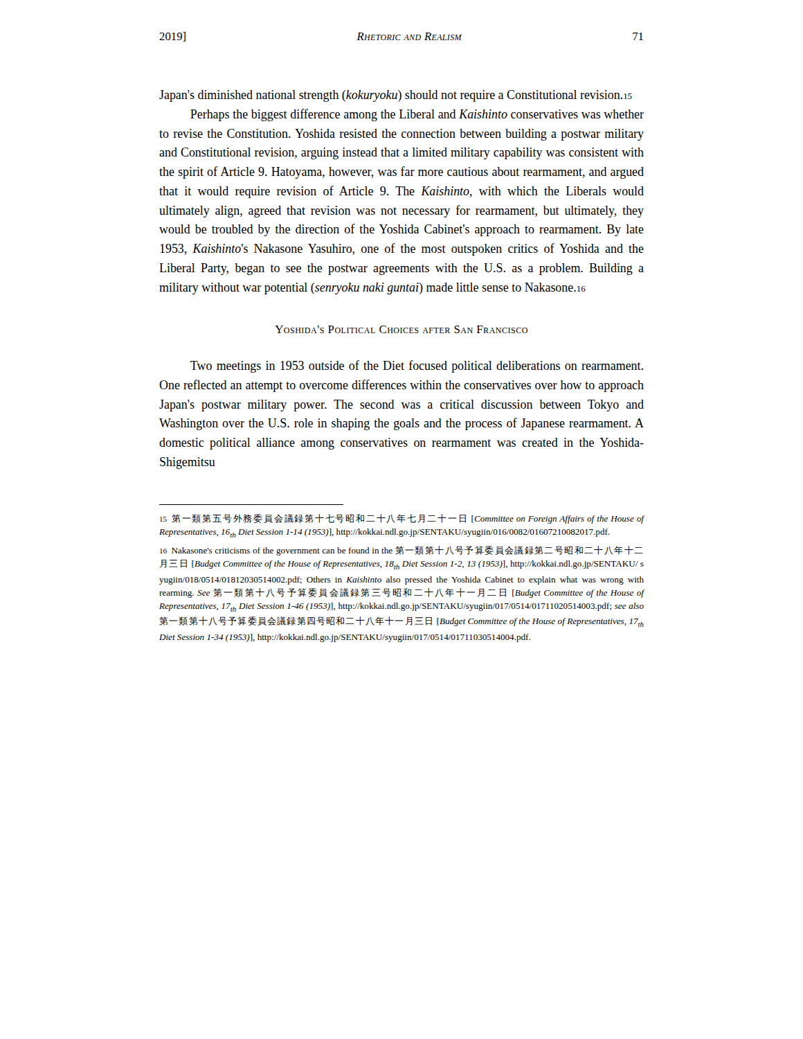2019] Rhetoric and Realism 71
Japan's diminished national strength (kokuryoku) should not require a Constitutional revision.15
Perhaps the biggest difference among the Liberal and Kaishinto conservatives was whether to revise the Constitution. Yoshida resisted the connection between building a postwar military and Constitutional revision, arguing instead that a limited military capability was consistent with the spirit of Article 9. Hatoyama, however, was far more cautious about rearmament, and argued that it would require revision of Article 9. The Kaishinto, with which the Liberals would ultimately align, agreed that revision was not necessary for rearmament, but ultimately, they would be troubled by the direction of the Yoshida Cabinet's approach to rearmament. By late 1953, Kaishinto's Nakasone Yasuhiro, one of the most outspoken critics of Yoshida and the Liberal Party, began to see the postwar agreements with the U.S. as a problem. Building a military without war potential (senryoku naki guntai) made little sense to Nakasone.16
Yoshida's Political Choices after San Francisco
Two meetings in 1953 outside of the Diet focused political deliberations on rearmament. One reflected an attempt to overcome differences within the conservatives over how to approach Japan's postwar military power. The second was a critical discussion between Tokyo and Washington over the U.S. role in shaping the goals and the process of Japanese rearmament. A domestic political alliance among conservatives on rearmament was created in the Yoshida-Shigemitsu
15 第一類第五号外務委員会議録第十七号昭和二十八年七月二十一日 [Committee on Foreign Affairs of the House of Representatives, 16th Diet Session 1-14 (1953)], http://kokkai.ndl.go.jp/SENTAKU/syugiin/016/0082/01607210082017.pdf.
16 Nakasone's criticisms of the government can be found in the 第一類第十八号予算委員会議録第二号昭和二十八年十二月三日 [Budget Committee of the House of Representatives, 18th Diet Session 1-2, 13 (1953)], http://kokkai.ndl.go.jp/SENTAKU/ syugiin/018/0514/01812030514002.pdf; Others in Kaishinto also pressed the Yoshida Cabinet to explain what was wrong with rearming. See 第一類第十八号予算委員会議録第三号昭和二十八年十一月二日 [Budget Committee of the House of Representatives, 17th Diet Session 1-46 (1953)], http://kokkai.ndl.go.jp/SENTAKU/syugiin/017/0514/01711020514003.pdf; see also 第一類第十八号予算委員会議録第四号昭和二十八年十一月三日 [Budget Committee of the House of Representatives, 17th Diet Session 1-34 (1953)], http://kokkai.ndl.go.jp/SENTAKU/syugiin/017/0514/01711030514004.pdf.